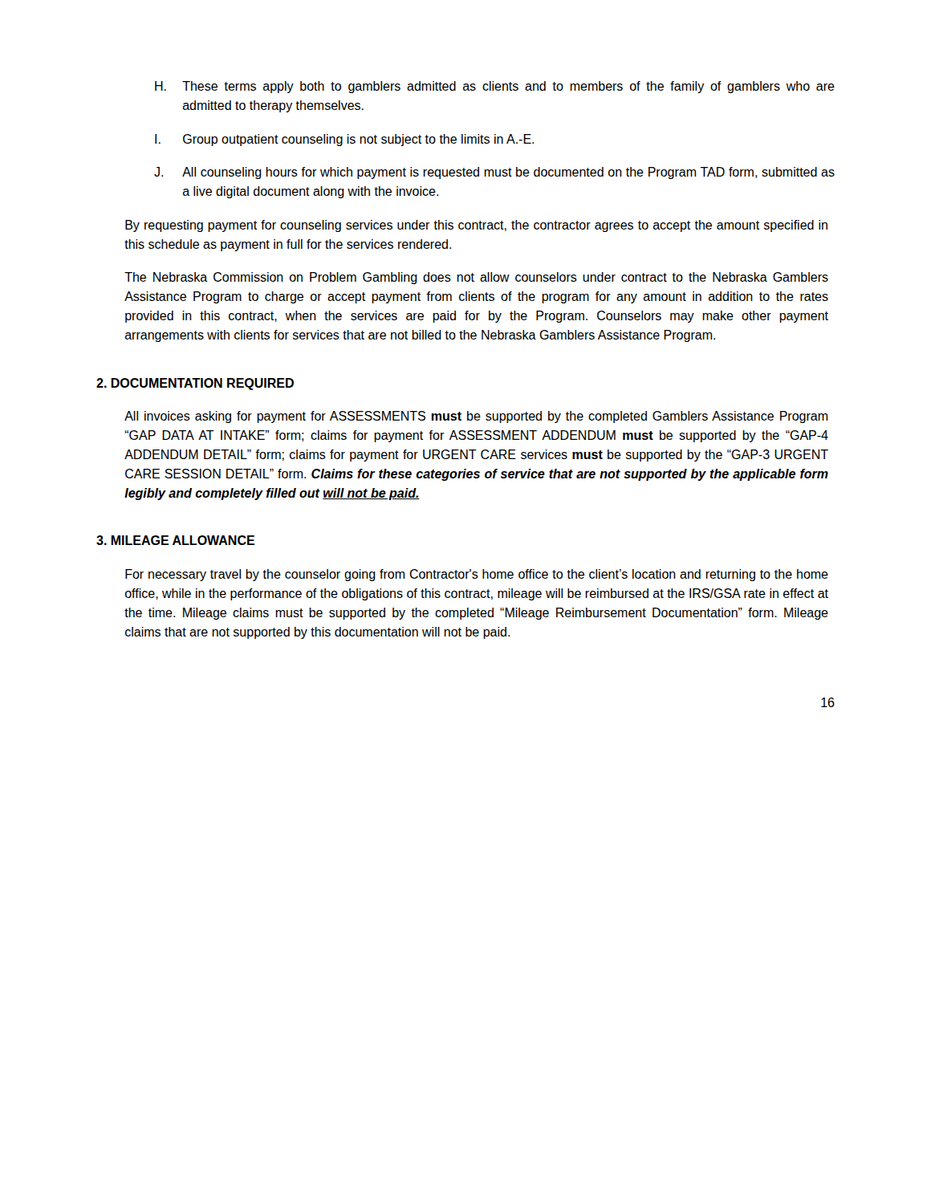H. These terms apply both to gamblers admitted as clients and to members of the family of gamblers who are admitted to therapy themselves.
I. Group outpatient counseling is not subject to the limits in A.-E.
J. All counseling hours for which payment is requested must be documented on the Program TAD form, submitted as a live digital document along with the invoice.
By requesting payment for counseling services under this contract, the contractor agrees to accept the amount specified in this schedule as payment in full for the services rendered.
The Nebraska Commission on Problem Gambling does not allow counselors under contract to the Nebraska Gamblers Assistance Program to charge or accept payment from clients of the program for any amount in addition to the rates provided in this contract, when the services are paid for by the Program. Counselors may make other payment arrangements with clients for services that are not billed to the Nebraska Gamblers Assistance Program.
2. DOCUMENTATION REQUIRED
All invoices asking for payment for ASSESSMENTS must be supported by the completed Gamblers Assistance Program “GAP DATA AT INTAKE” form; claims for payment for ASSESSMENT ADDENDUM must be supported by the “GAP-4 ADDENDUM DETAIL” form; claims for payment for URGENT CARE services must be supported by the “GAP-3 URGENT CARE SESSION DETAIL” form. Claims for these categories of service that are not supported by the applicable form legibly and completely filled out will not be paid.
3. MILEAGE ALLOWANCE
For necessary travel by the counselor going from Contractor's home office to the client’s location and returning to the home office, while in the performance of the obligations of this contract, mileage will be reimbursed at the IRS/GSA rate in effect at the time. Mileage claims must be supported by the completed “Mileage Reimbursement Documentation” form. Mileage claims that are not supported by this documentation will not be paid.
16